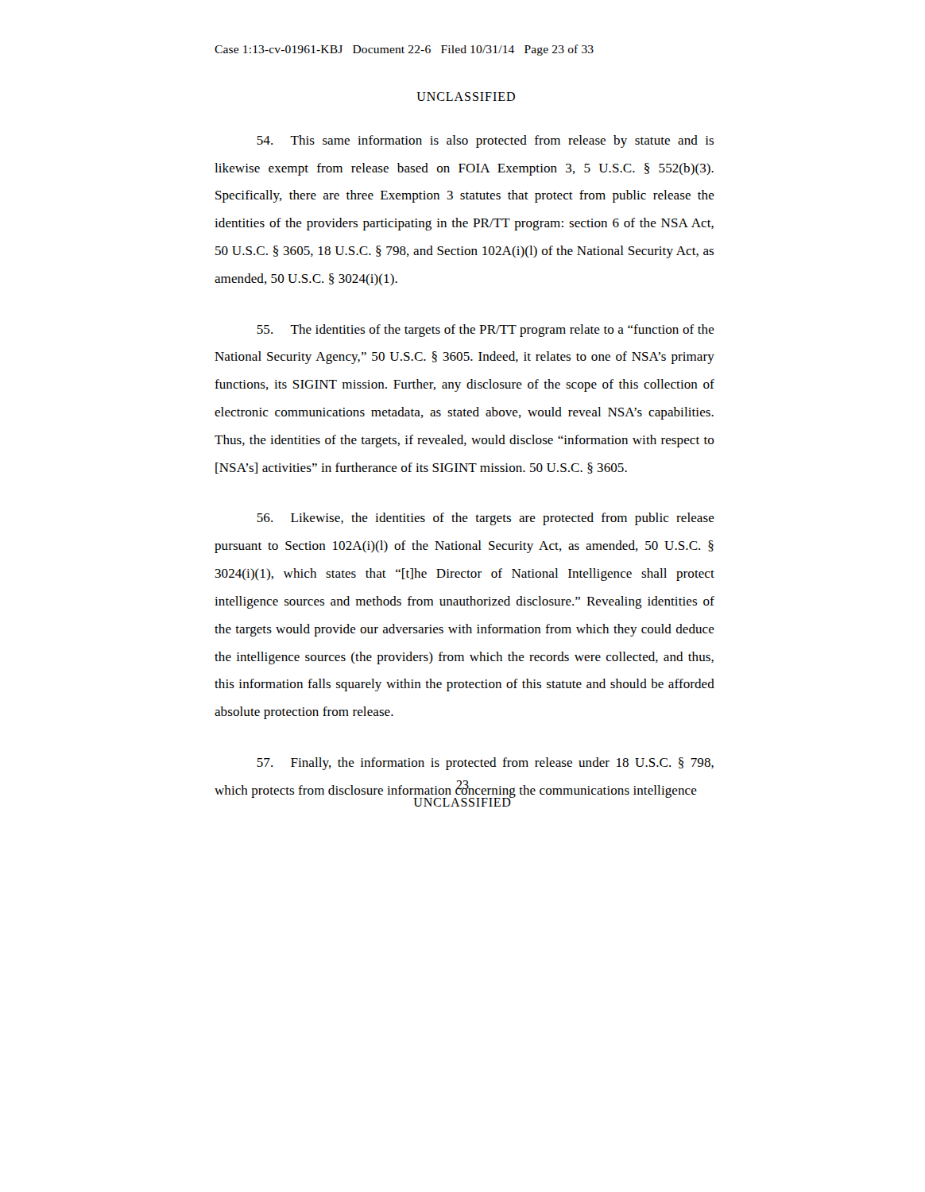Case 1:13-cv-01961-KBJ Document 22-6 Filed 10/31/14 Page 23 of 33
UNCLASSIFIED
54. This same information is also protected from release by statute and is likewise exempt from release based on FOIA Exemption 3, 5 U.S.C. § 552(b)(3). Specifically, there are three Exemption 3 statutes that protect from public release the identities of the providers participating in the PR/TT program: section 6 of the NSA Act, 50 U.S.C. § 3605, 18 U.S.C. § 798, and Section 102A(i)(l) of the National Security Act, as amended, 50 U.S.C. § 3024(i)(1).
55. The identities of the targets of the PR/TT program relate to a “function of the National Security Agency,” 50 U.S.C. § 3605. Indeed, it relates to one of NSA’s primary functions, its SIGINT mission. Further, any disclosure of the scope of this collection of electronic communications metadata, as stated above, would reveal NSA’s capabilities. Thus, the identities of the targets, if revealed, would disclose “information with respect to [NSA’s] activities” in furtherance of its SIGINT mission. 50 U.S.C. § 3605.
56. Likewise, the identities of the targets are protected from public release pursuant to Section 102A(i)(l) of the National Security Act, as amended, 50 U.S.C. § 3024(i)(1), which states that “[t]he Director of National Intelligence shall protect intelligence sources and methods from unauthorized disclosure.” Revealing identities of the targets would provide our adversaries with information from which they could deduce the intelligence sources (the providers) from which the records were collected, and thus, this information falls squarely within the protection of this statute and should be afforded absolute protection from release.
57. Finally, the information is protected from release under 18 U.S.C. § 798, which protects from disclosure information concerning the communications intelligence
23
UNCLASSIFIED